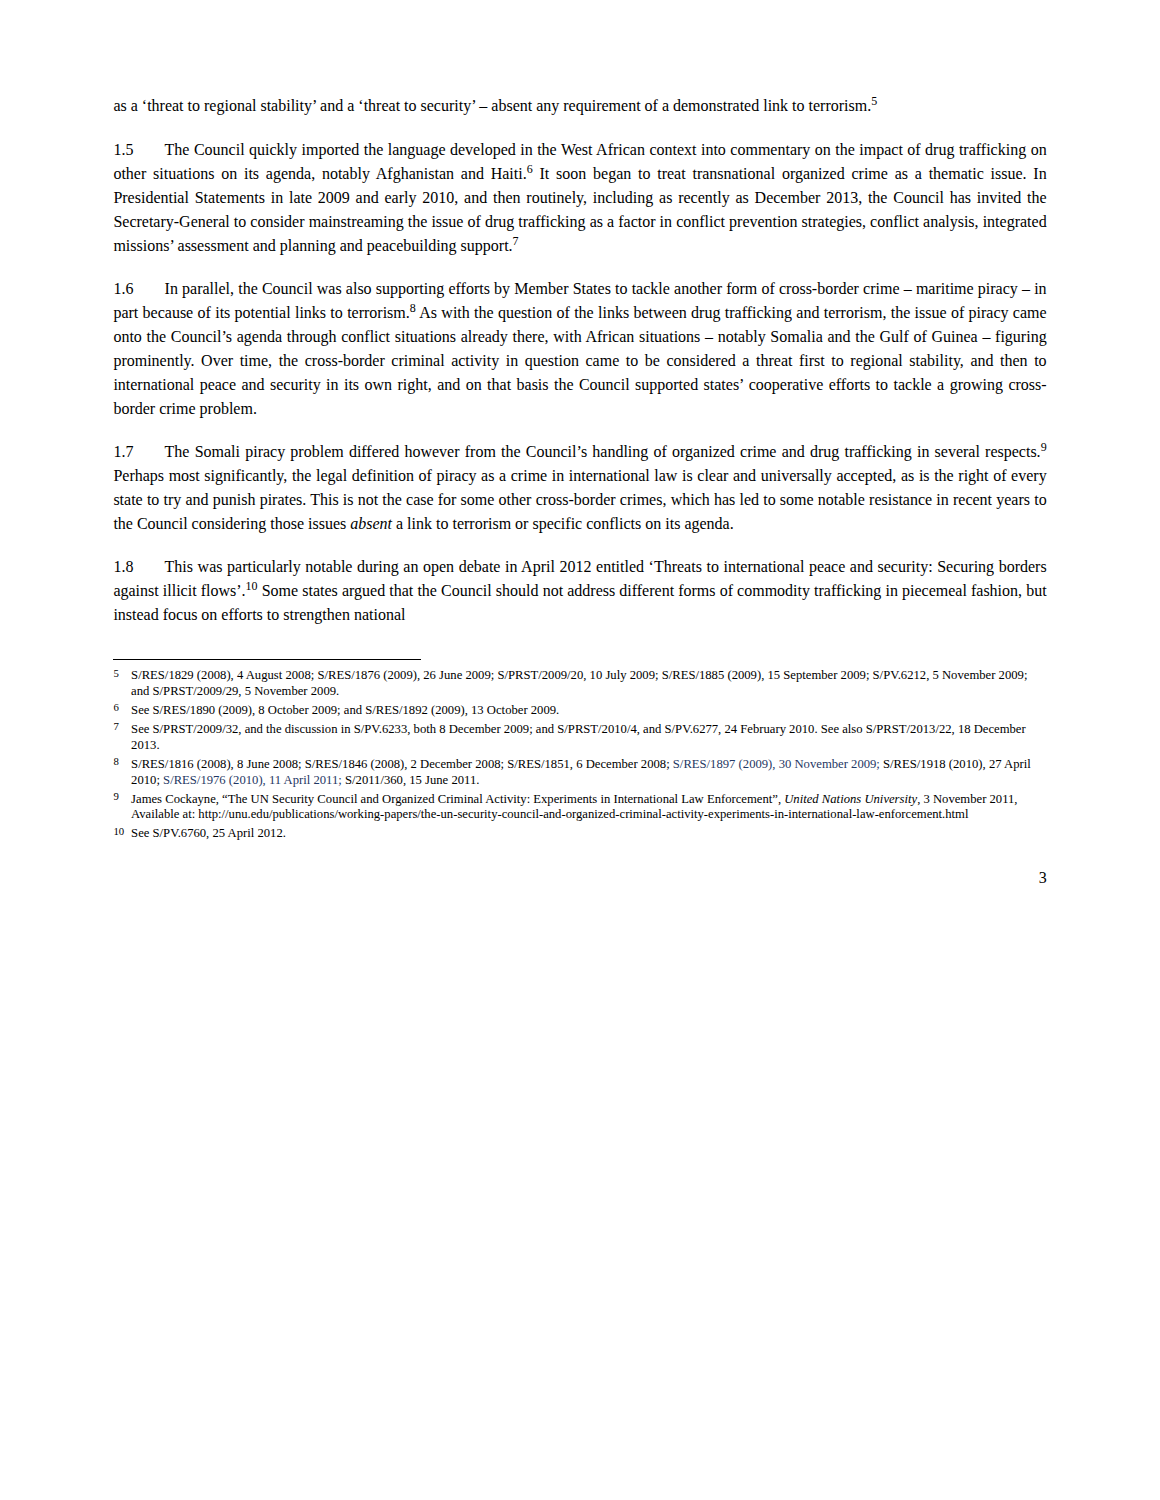as a ‘threat to regional stability’ and a ‘threat to security’ – absent any requirement of a demonstrated link to terrorism.5
1.5 The Council quickly imported the language developed in the West African context into commentary on the impact of drug trafficking on other situations on its agenda, notably Afghanistan and Haiti.6 It soon began to treat transnational organized crime as a thematic issue. In Presidential Statements in late 2009 and early 2010, and then routinely, including as recently as December 2013, the Council has invited the Secretary-General to consider mainstreaming the issue of drug trafficking as a factor in conflict prevention strategies, conflict analysis, integrated missions’ assessment and planning and peacebuilding support.7
1.6 In parallel, the Council was also supporting efforts by Member States to tackle another form of cross-border crime – maritime piracy – in part because of its potential links to terrorism.8 As with the question of the links between drug trafficking and terrorism, the issue of piracy came onto the Council’s agenda through conflict situations already there, with African situations – notably Somalia and the Gulf of Guinea – figuring prominently. Over time, the cross-border criminal activity in question came to be considered a threat first to regional stability, and then to international peace and security in its own right, and on that basis the Council supported states’ cooperative efforts to tackle a growing cross-border crime problem.
1.7 The Somali piracy problem differed however from the Council’s handling of organized crime and drug trafficking in several respects.9 Perhaps most significantly, the legal definition of piracy as a crime in international law is clear and universally accepted, as is the right of every state to try and punish pirates. This is not the case for some other cross-border crimes, which has led to some notable resistance in recent years to the Council considering those issues absent a link to terrorism or specific conflicts on its agenda.
1.8 This was particularly notable during an open debate in April 2012 entitled ‘Threats to international peace and security: Securing borders against illicit flows’.10 Some states argued that the Council should not address different forms of commodity trafficking in piecemeal fashion, but instead focus on efforts to strengthen national
5 S/RES/1829 (2008), 4 August 2008; S/RES/1876 (2009), 26 June 2009; S/PRST/2009/20, 10 July 2009; S/RES/1885 (2009), 15 September 2009; S/PV.6212, 5 November 2009; and S/PRST/2009/29, 5 November 2009.
6 See S/RES/1890 (2009), 8 October 2009; and S/RES/1892 (2009), 13 October 2009.
7 See S/PRST/2009/32, and the discussion in S/PV.6233, both 8 December 2009; and S/PRST/2010/4, and S/PV.6277, 24 February 2010. See also S/PRST/2013/22, 18 December 2013.
8 S/RES/1816 (2008), 8 June 2008; S/RES/1846 (2008), 2 December 2008; S/RES/1851, 6 December 2008; S/RES/1897 (2009), 30 November 2009; S/RES/1918 (2010), 27 April 2010; S/RES/1976 (2010), 11 April 2011; S/2011/360, 15 June 2011.
9 James Cockayne, “The UN Security Council and Organized Criminal Activity: Experiments in International Law Enforcement”, United Nations University, 3 November 2011, Available at: http://unu.edu/publications/working-papers/the-un-security-council-and-organized-criminal-activity-experiments-in-international-law-enforcement.html
10 See S/PV.6760, 25 April 2012.
3